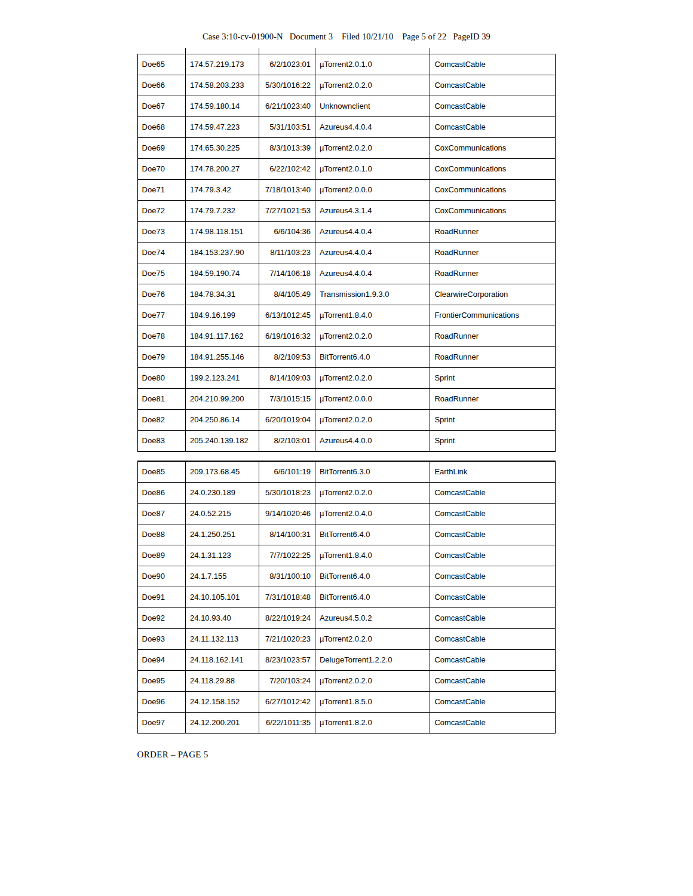Case 3:10-cv-01900-N Document 3 Filed 10/21/10 Page 5 of 22 PageID 39
| Doe65 | 174.57.219.173 | 6/2/1023:01 | µTorrent2.0.1.0 | ComcastCable |
| Doe66 | 174.58.203.233 | 5/30/1016:22 | µTorrent2.0.2.0 | ComcastCable |
| Doe67 | 174.59.180.14 | 6/21/1023:40 | Unknownclient | ComcastCable |
| Doe68 | 174.59.47.223 | 5/31/103:51 | Azureus4.4.0.4 | ComcastCable |
| Doe69 | 174.65.30.225 | 8/3/1013:39 | µTorrent2.0.2.0 | CoxCommunications |
| Doe70 | 174.78.200.27 | 6/22/102:42 | µTorrent2.0.1.0 | CoxCommunications |
| Doe71 | 174.79.3.42 | 7/18/1013:40 | µTorrent2.0.0.0 | CoxCommunications |
| Doe72 | 174.79.7.232 | 7/27/1021:53 | Azureus4.3.1.4 | CoxCommunications |
| Doe73 | 174.98.118.151 | 6/6/104:36 | Azureus4.4.0.4 | RoadRunner |
| Doe74 | 184.153.237.90 | 8/11/103:23 | Azureus4.4.0.4 | RoadRunner |
| Doe75 | 184.59.190.74 | 7/14/106:18 | Azureus4.4.0.4 | RoadRunner |
| Doe76 | 184.78.34.31 | 8/4/105:49 | Transmission1.9.3.0 | ClearwireCorporation |
| Doe77 | 184.9.16.199 | 6/13/1012:45 | µTorrent1.8.4.0 | FrontierCommunications |
| Doe78 | 184.91.117.162 | 6/19/1016:32 | µTorrent2.0.2.0 | RoadRunner |
| Doe79 | 184.91.255.146 | 8/2/109:53 | BitTorrent6.4.0 | RoadRunner |
| Doe80 | 199.2.123.241 | 8/14/109:03 | µTorrent2.0.2.0 | Sprint |
| Doe81 | 204.210.99.200 | 7/3/1015:15 | µTorrent2.0.0.0 | RoadRunner |
| Doe82 | 204.250.86.14 | 6/20/1019:04 | µTorrent2.0.2.0 | Sprint |
| Doe83 | 205.240.139.182 | 8/2/103:01 | Azureus4.4.0.0 | Sprint |
| Doe85 | 209.173.68.45 | 6/6/101:19 | BitTorrent6.3.0 | EarthLink |
| Doe86 | 24.0.230.189 | 5/30/1018:23 | µTorrent2.0.2.0 | ComcastCable |
| Doe87 | 24.0.52.215 | 9/14/1020:46 | µTorrent2.0.4.0 | ComcastCable |
| Doe88 | 24.1.250.251 | 8/14/100:31 | BitTorrent6.4.0 | ComcastCable |
| Doe89 | 24.1.31.123 | 7/7/1022:25 | µTorrent1.8.4.0 | ComcastCable |
| Doe90 | 24.1.7.155 | 8/31/100:10 | BitTorrent6.4.0 | ComcastCable |
| Doe91 | 24.10.105.101 | 7/31/1018:48 | BitTorrent6.4.0 | ComcastCable |
| Doe92 | 24.10.93.40 | 8/22/1019:24 | Azureus4.5.0.2 | ComcastCable |
| Doe93 | 24.11.132.113 | 7/21/1020:23 | µTorrent2.0.2.0 | ComcastCable |
| Doe94 | 24.118.162.141 | 8/23/1023:57 | DelugeTorrent1.2.2.0 | ComcastCable |
| Doe95 | 24.118.29.88 | 7/20/103:24 | µTorrent2.0.2.0 | ComcastCable |
| Doe96 | 24.12.158.152 | 6/27/1012:42 | µTorrent1.8.5.0 | ComcastCable |
| Doe97 | 24.12.200.201 | 6/22/1011:35 | µTorrent1.8.2.0 | ComcastCable |
ORDER – PAGE 5